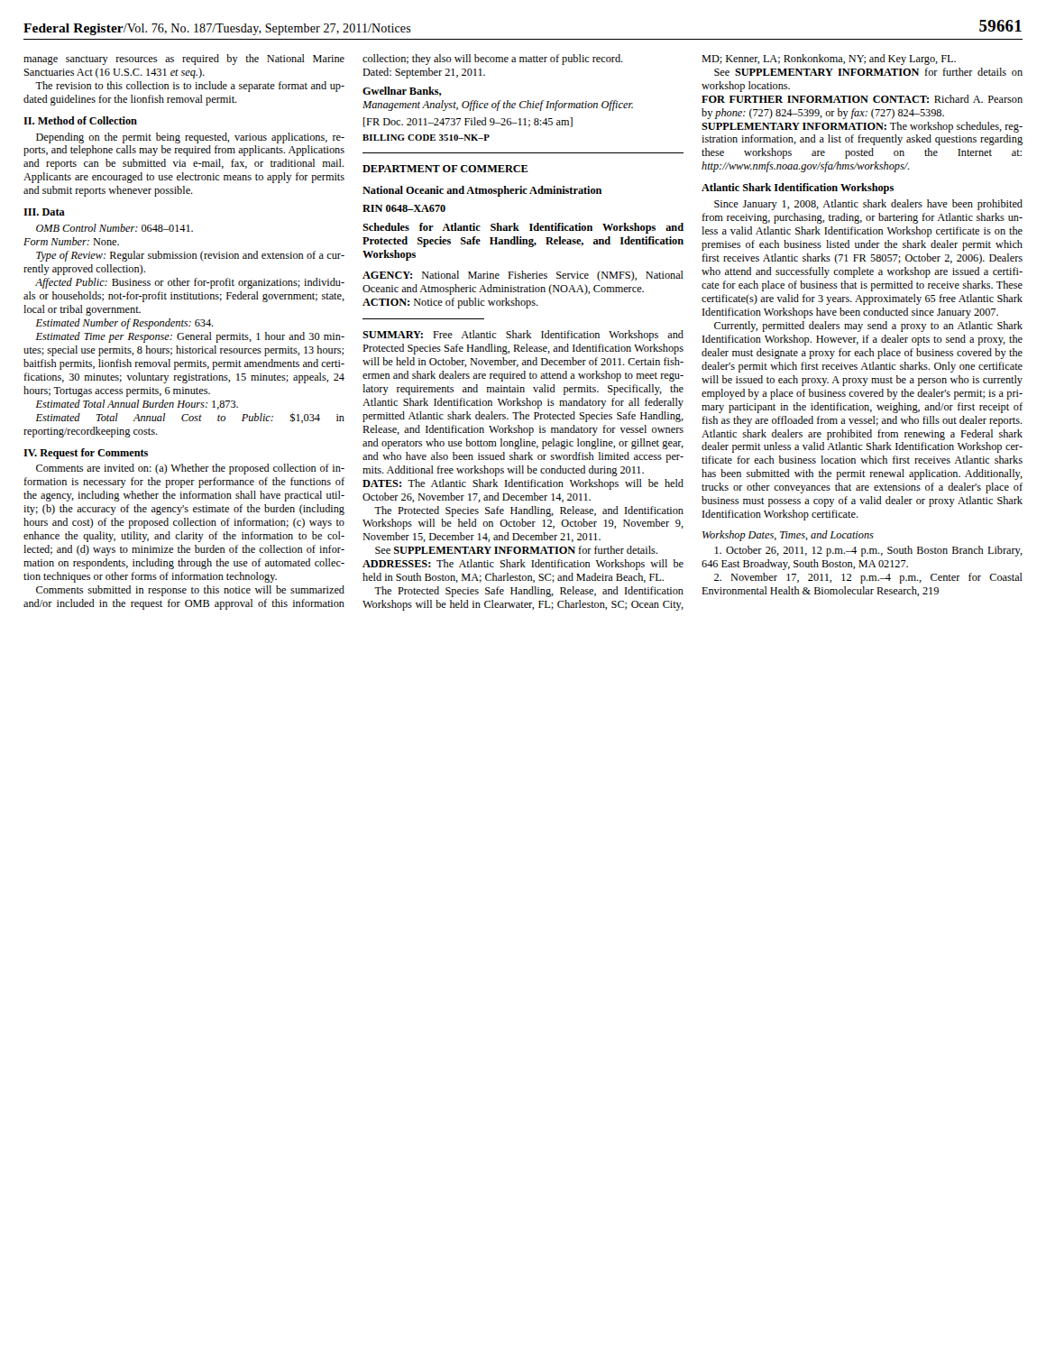Federal Register/Vol. 76, No. 187/Tuesday, September 27, 2011/Notices
59661
manage sanctuary resources as required by the National Marine Sanctuaries Act (16 U.S.C. 1431 et seq.).
The revision to this collection is to include a separate format and updated guidelines for the lionfish removal permit.
II. Method of Collection
Depending on the permit being requested, various applications, reports, and telephone calls may be required from applicants. Applications and reports can be submitted via e-mail, fax, or traditional mail. Applicants are encouraged to use electronic means to apply for permits and submit reports whenever possible.
III. Data
OMB Control Number: 0648–0141.
Form Number: None.
Type of Review: Regular submission (revision and extension of a currently approved collection).
Affected Public: Business or other for-profit organizations; individuals or households; not-for-profit institutions; Federal government; state, local or tribal government.
Estimated Number of Respondents: 634.
Estimated Time per Response: General permits, 1 hour and 30 minutes; special use permits, 8 hours; historical resources permits, 13 hours; baitfish permits, lionfish removal permits, permit amendments and certifications, 30 minutes; voluntary registrations, 15 minutes; appeals, 24 hours; Tortugas access permits, 6 minutes.
Estimated Total Annual Burden Hours: 1,873.
Estimated Total Annual Cost to Public: $1,034 in reporting/recordkeeping costs.
IV. Request for Comments
Comments are invited on: (a) Whether the proposed collection of information is necessary for the proper performance of the functions of the agency, including whether the information shall have practical utility; (b) the accuracy of the agency's estimate of the burden (including hours and cost) of the proposed collection of information; (c) ways to enhance the quality, utility, and clarity of the information to be collected; and (d) ways to minimize the burden of the collection of information on respondents, including through the use of automated collection techniques or other forms of information technology.
Comments submitted in response to this notice will be summarized and/or included in the request for OMB approval of this information collection; they also will become a matter of public record.
Dated: September 21, 2011.
Gwellnar Banks,
Management Analyst, Office of the Chief Information Officer.
[FR Doc. 2011–24737 Filed 9–26–11; 8:45 am]
BILLING CODE 3510–NK–P
DEPARTMENT OF COMMERCE
National Oceanic and Atmospheric Administration
RIN 0648–XA670
Schedules for Atlantic Shark Identification Workshops and Protected Species Safe Handling, Release, and Identification Workshops
AGENCY: National Marine Fisheries Service (NMFS), National Oceanic and Atmospheric Administration (NOAA), Commerce.
ACTION: Notice of public workshops.
SUMMARY: Free Atlantic Shark Identification Workshops and Protected Species Safe Handling, Release, and Identification Workshops will be held in October, November, and December of 2011. Certain fishermen and shark dealers are required to attend a workshop to meet regulatory requirements and maintain valid permits. Specifically, the Atlantic Shark Identification Workshop is mandatory for all federally permitted Atlantic shark dealers. The Protected Species Safe Handling, Release, and Identification Workshop is mandatory for vessel owners and operators who use bottom longline, pelagic longline, or gillnet gear, and who have also been issued shark or swordfish limited access permits. Additional free workshops will be conducted during 2011.
DATES: The Atlantic Shark Identification Workshops will be held October 26, November 17, and December 14, 2011.
The Protected Species Safe Handling, Release, and Identification Workshops will be held on October 12, October 19, November 9, November 15, December 14, and December 21, 2011.
See SUPPLEMENTARY INFORMATION for further details.
ADDRESSES: The Atlantic Shark Identification Workshops will be held in South Boston, MA; Charleston, SC; and Madeira Beach, FL.
The Protected Species Safe Handling, Release, and Identification Workshops will be held in Clearwater, FL; Charleston, SC; Ocean City, MD; Kenner, LA; Ronkonkoma, NY; and Key Largo, FL.
See SUPPLEMENTARY INFORMATION for further details on workshop locations.
FOR FURTHER INFORMATION CONTACT: Richard A. Pearson by phone: (727) 824–5399, or by fax: (727) 824–5398.
SUPPLEMENTARY INFORMATION: The workshop schedules, registration information, and a list of frequently asked questions regarding these workshops are posted on the Internet at: http://www.nmfs.noaa.gov/sfa/hms/workshops/.
Atlantic Shark Identification Workshops
Since January 1, 2008, Atlantic shark dealers have been prohibited from receiving, purchasing, trading, or bartering for Atlantic sharks unless a valid Atlantic Shark Identification Workshop certificate is on the premises of each business listed under the shark dealer permit which first receives Atlantic sharks (71 FR 58057; October 2, 2006). Dealers who attend and successfully complete a workshop are issued a certificate for each place of business that is permitted to receive sharks. These certificate(s) are valid for 3 years. Approximately 65 free Atlantic Shark Identification Workshops have been conducted since January 2007.
Currently, permitted dealers may send a proxy to an Atlantic Shark Identification Workshop. However, if a dealer opts to send a proxy, the dealer must designate a proxy for each place of business covered by the dealer's permit which first receives Atlantic sharks. Only one certificate will be issued to each proxy. A proxy must be a person who is currently employed by a place of business covered by the dealer's permit; is a primary participant in the identification, weighing, and/or first receipt of fish as they are offloaded from a vessel; and who fills out dealer reports. Atlantic shark dealers are prohibited from renewing a Federal shark dealer permit unless a valid Atlantic Shark Identification Workshop certificate for each business location which first receives Atlantic sharks has been submitted with the permit renewal application. Additionally, trucks or other conveyances that are extensions of a dealer's place of business must possess a copy of a valid dealer or proxy Atlantic Shark Identification Workshop certificate.
Workshop Dates, Times, and Locations
1. October 26, 2011, 12 p.m.–4 p.m., South Boston Branch Library, 646 East Broadway, South Boston, MA 02127.
2. November 17, 2011, 12 p.m.–4 p.m., Center for Coastal Environmental Health & Biomolecular Research, 219